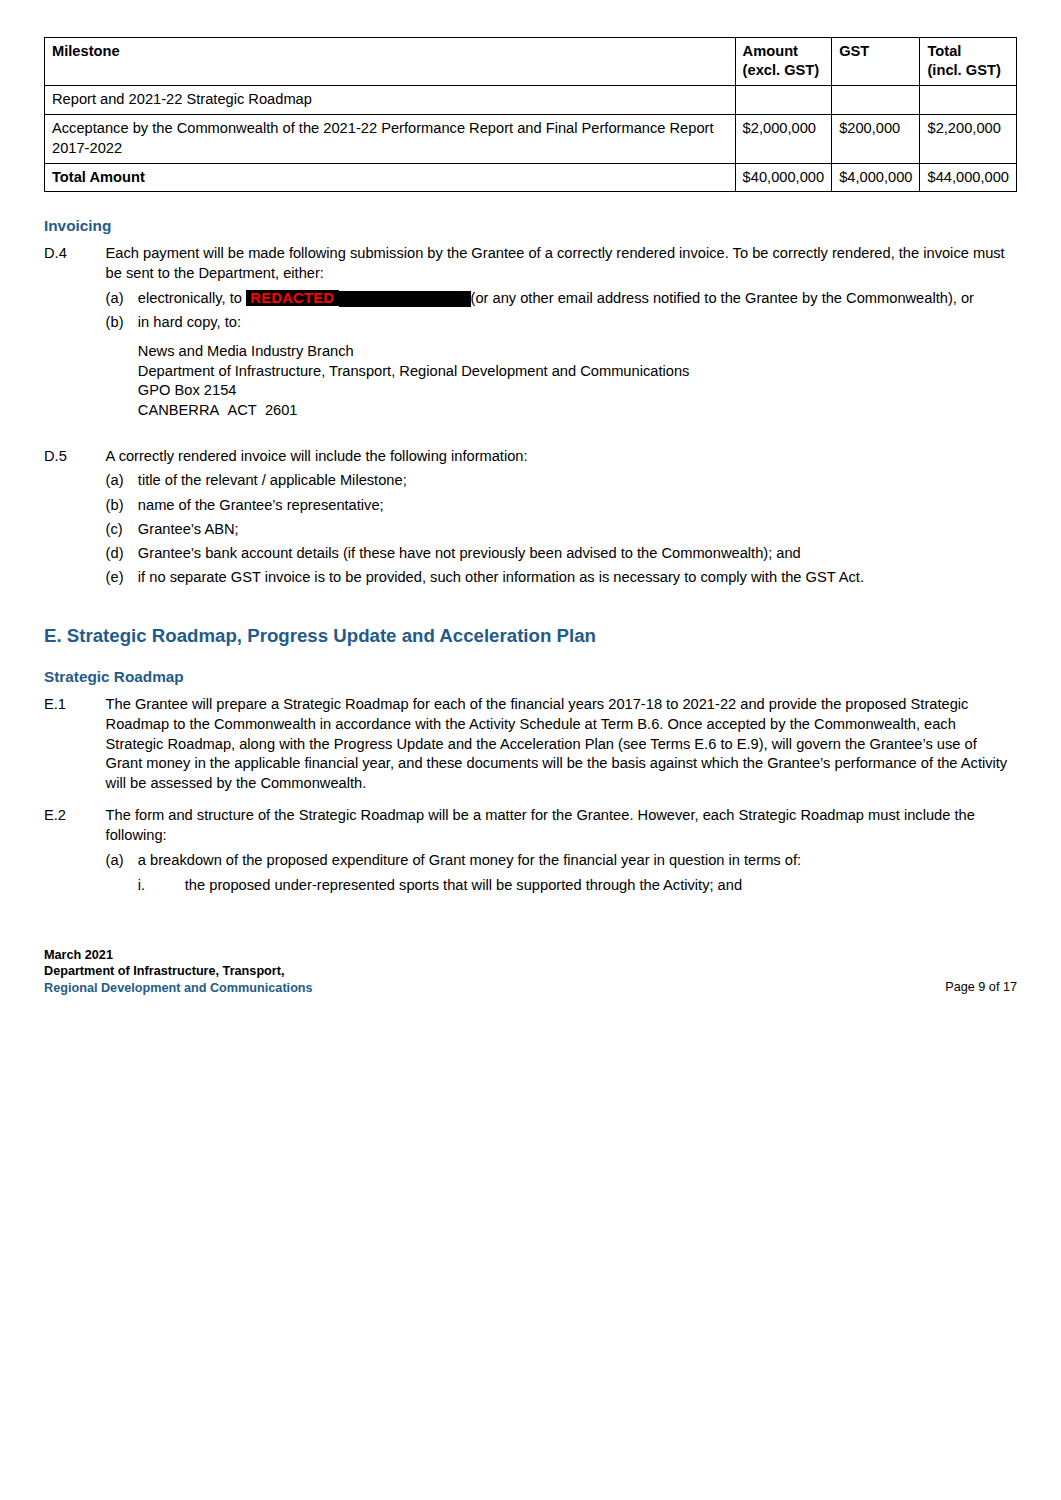| Milestone | Amount (excl. GST) | GST | Total (incl. GST) |
| --- | --- | --- | --- |
| Report and 2021-22 Strategic Roadmap | | | |
| Acceptance by the Commonwealth of the 2021-22 Performance Report and Final Performance Report 2017-2022 | $2,000,000 | $200,000 | $2,200,000 |
| Total Amount | $40,000,000 | $4,000,000 | $44,000,000 |
Invoicing
D.4
Each payment will be made following submission by the Grantee of a correctly rendered invoice. To be correctly rendered, the invoice must be sent to the Department, either:
(a) electronically, to REDACTED (or any other email address notified to the Grantee by the Commonwealth), or
(b) in hard copy, to:
News and Media Industry Branch
Department of Infrastructure, Transport, Regional Development and Communications
GPO Box 2154
CANBERRA ACT 2601
D.5
A correctly rendered invoice will include the following information:
(a) title of the relevant / applicable Milestone;
(b) name of the Grantee’s representative;
(c) Grantee’s ABN;
(d) Grantee’s bank account details (if these have not previously been advised to the Commonwealth); and
(e) if no separate GST invoice is to be provided, such other information as is necessary to comply with the GST Act.
E. Strategic Roadmap, Progress Update and Acceleration Plan
Strategic Roadmap
E.1
The Grantee will prepare a Strategic Roadmap for each of the financial years 2017-18 to 2021-22 and provide the proposed Strategic Roadmap to the Commonwealth in accordance with the Activity Schedule at Term B.6. Once accepted by the Commonwealth, each Strategic Roadmap, along with the Progress Update and the Acceleration Plan (see Terms E.6 to E.9), will govern the Grantee’s use of Grant money in the applicable financial year, and these documents will be the basis against which the Grantee’s performance of the Activity will be assessed by the Commonwealth.
E.2
The form and structure of the Strategic Roadmap will be a matter for the Grantee. However, each Strategic Roadmap must include the following:
(a) a breakdown of the proposed expenditure of Grant money for the financial year in question in terms of:
i. the proposed under-represented sports that will be supported through the Activity; and
March 2021
Department of Infrastructure, Transport,
Regional Development and Communications
Page 9 of 17